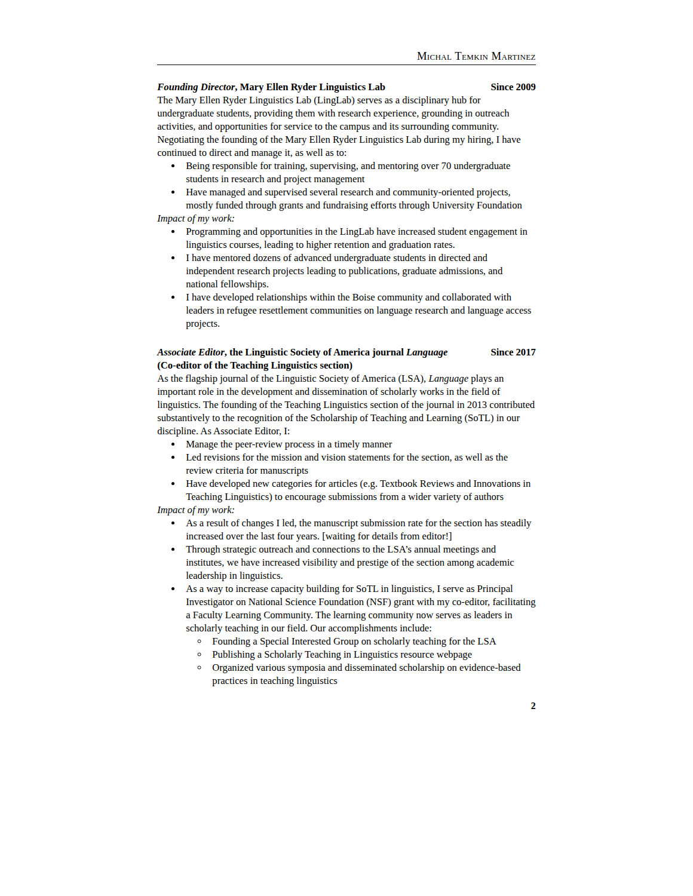Michal Temkin Martinez
Founding Director, Mary Ellen Ryder Linguistics Lab Since 2009
The Mary Ellen Ryder Linguistics Lab (LingLab) serves as a disciplinary hub for undergraduate students, providing them with research experience, grounding in outreach activities, and opportunities for service to the campus and its surrounding community. Negotiating the founding of the Mary Ellen Ryder Linguistics Lab during my hiring, I have continued to direct and manage it, as well as to:
Being responsible for training, supervising, and mentoring over 70 undergraduate students in research and project management
Have managed and supervised several research and community-oriented projects, mostly funded through grants and fundraising efforts through University Foundation
Impact of my work:
Programming and opportunities in the LingLab have increased student engagement in linguistics courses, leading to higher retention and graduation rates.
I have mentored dozens of advanced undergraduate students in directed and independent research projects leading to publications, graduate admissions, and national fellowships.
I have developed relationships within the Boise community and collaborated with leaders in refugee resettlement communities on language research and language access projects.
Associate Editor, the Linguistic Society of America journal Language Since 2017
(Co-editor of the Teaching Linguistics section)
As the flagship journal of the Linguistic Society of America (LSA), Language plays an important role in the development and dissemination of scholarly works in the field of linguistics. The founding of the Teaching Linguistics section of the journal in 2013 contributed substantively to the recognition of the Scholarship of Teaching and Learning (SoTL) in our discipline. As Associate Editor, I:
Manage the peer-review process in a timely manner
Led revisions for the mission and vision statements for the section, as well as the review criteria for manuscripts
Have developed new categories for articles (e.g. Textbook Reviews and Innovations in Teaching Linguistics) to encourage submissions from a wider variety of authors
Impact of my work:
As a result of changes I led, the manuscript submission rate for the section has steadily increased over the last four years. [waiting for details from editor!]
Through strategic outreach and connections to the LSA’s annual meetings and institutes, we have increased visibility and prestige of the section among academic leadership in linguistics.
As a way to increase capacity building for SoTL in linguistics, I serve as Principal Investigator on National Science Foundation (NSF) grant with my co-editor, facilitating a Faculty Learning Community. The learning community now serves as leaders in scholarly teaching in our field. Our accomplishments include:
Founding a Special Interested Group on scholarly teaching for the LSA
Publishing a Scholarly Teaching in Linguistics resource webpage
Organized various symposia and disseminated scholarship on evidence-based practices in teaching linguistics
2